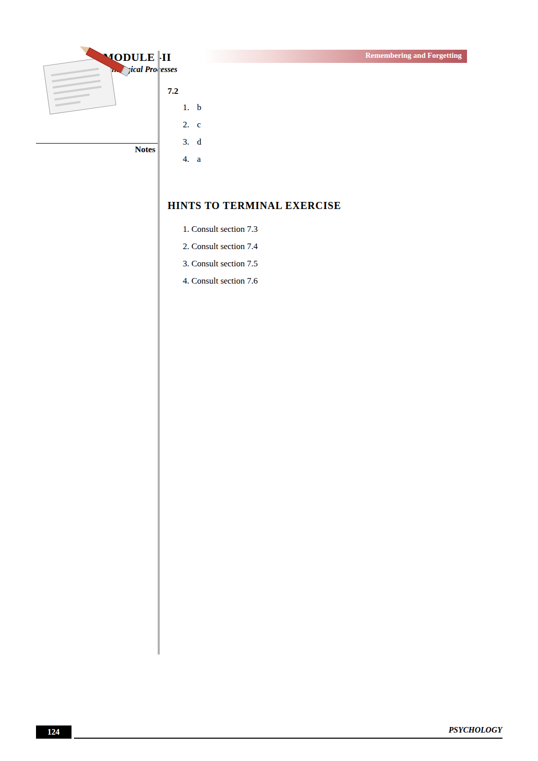MODULE -II
Key Psychological Processes
Remembering and Forgetting
Notes
7.2
1. b
2. c
3. d
4. a
HINTS TO TERMINAL EXERCISE
1. Consult section 7.3
2. Consult section 7.4
3. Consult section 7.5
4. Consult section 7.6
124
PSYCHOLOGY